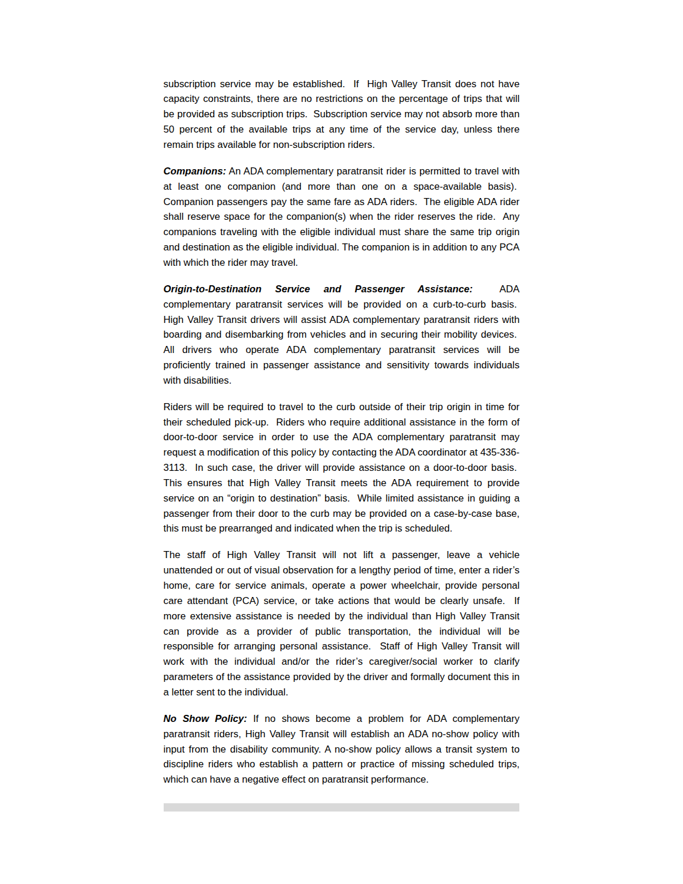subscription service may be established. If High Valley Transit does not have capacity constraints, there are no restrictions on the percentage of trips that will be provided as subscription trips. Subscription service may not absorb more than 50 percent of the available trips at any time of the service day, unless there remain trips available for non-subscription riders.
Companions: An ADA complementary paratransit rider is permitted to travel with at least one companion (and more than one on a space-available basis). Companion passengers pay the same fare as ADA riders. The eligible ADA rider shall reserve space for the companion(s) when the rider reserves the ride. Any companions traveling with the eligible individual must share the same trip origin and destination as the eligible individual. The companion is in addition to any PCA with which the rider may travel.
Origin-to-Destination Service and Passenger Assistance: ADA complementary paratransit services will be provided on a curb-to-curb basis. High Valley Transit drivers will assist ADA complementary paratransit riders with boarding and disembarking from vehicles and in securing their mobility devices. All drivers who operate ADA complementary paratransit services will be proficiently trained in passenger assistance and sensitivity towards individuals with disabilities.
Riders will be required to travel to the curb outside of their trip origin in time for their scheduled pick-up. Riders who require additional assistance in the form of door-to-door service in order to use the ADA complementary paratransit may request a modification of this policy by contacting the ADA coordinator at 435-336-3113. In such case, the driver will provide assistance on a door-to-door basis. This ensures that High Valley Transit meets the ADA requirement to provide service on an “origin to destination” basis. While limited assistance in guiding a passenger from their door to the curb may be provided on a case-by-case base, this must be prearranged and indicated when the trip is scheduled.
The staff of High Valley Transit will not lift a passenger, leave a vehicle unattended or out of visual observation for a lengthy period of time, enter a rider’s home, care for service animals, operate a power wheelchair, provide personal care attendant (PCA) service, or take actions that would be clearly unsafe. If more extensive assistance is needed by the individual than High Valley Transit can provide as a provider of public transportation, the individual will be responsible for arranging personal assistance. Staff of High Valley Transit will work with the individual and/or the rider’s caregiver/social worker to clarify parameters of the assistance provided by the driver and formally document this in a letter sent to the individual.
No Show Policy: If no shows become a problem for ADA complementary paratransit riders, High Valley Transit will establish an ADA no-show policy with input from the disability community. A no-show policy allows a transit system to discipline riders who establish a pattern or practice of missing scheduled trips, which can have a negative effect on paratransit performance.